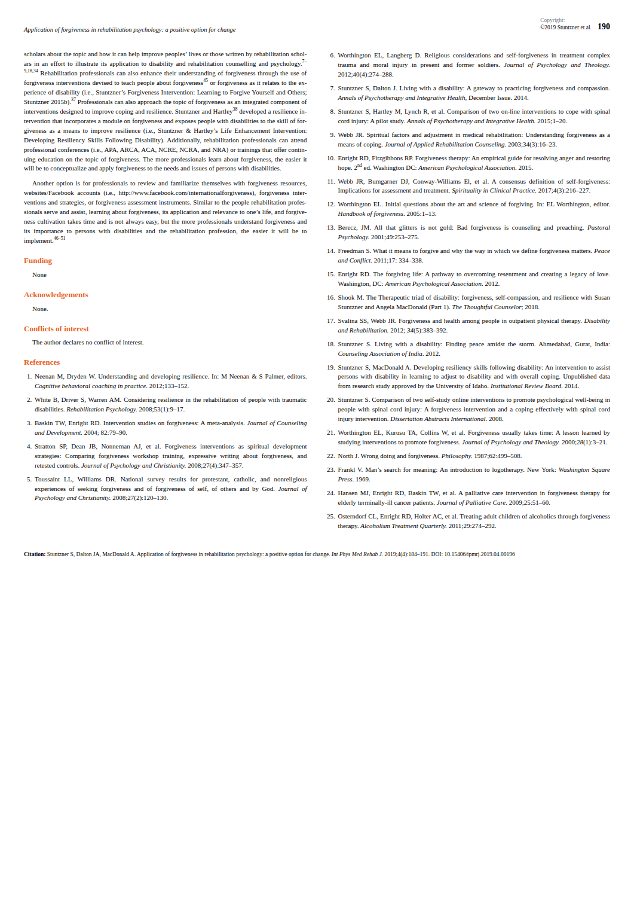Application of forgiveness in rehabilitation psychology: a positive option for change
Copyright:
©2019 Stuntzner et al.
190
scholars about the topic and how it can help improve peoples’ lives or those written by rehabilitation scholars in an effort to illustrate its application to disability and rehabilitation counselling and psychology.7–9,18,34 Rehabilitation professionals can also enhance their understanding of forgiveness through the use of forgiveness interventions devised to teach people about forgiveness45 or forgiveness as it relates to the experience of disability (i.e., Stuntzner’s Forgiveness Intervention: Learning to Forgive Yourself and Others; Stuntzner 2015b).37 Professionals can also approach the topic of forgiveness as an integrated component of interventions designed to improve coping and resilience. Stuntzner and Hartley38 developed a resilience intervention that incorporates a module on forgiveness and exposes people with disabilities to the skill of forgiveness as a means to improve resilience (i.e., Stuntzner & Hartley’s Life Enhancement Intervention: Developing Resiliency Skills Following Disability). Additionally, rehabilitation professionals can attend professional conferences (i.e., APA, ARCA, ACA, NCRE, NCRA, and NRA) or trainings that offer continuing education on the topic of forgiveness. The more professionals learn about forgiveness, the easier it will be to conceptualize and apply forgiveness to the needs and issues of persons with disabilities.
Another option is for professionals to review and familiarize themselves with forgiveness resources, websites/Facebook accounts (i.e., http://www.facebook.com/internationalforgiveness), forgiveness interventions and strategies, or forgiveness assessment instruments. Similar to the people rehabilitation professionals serve and assist, learning about forgiveness, its application and relevance to one’s life, and forgiveness cultivation takes time and is not always easy, but the more professionals understand forgiveness and its importance to persons with disabilities and the rehabilitation profession, the easier it will be to implement.46–51
Funding
None
Acknowledgements
None.
Conflicts of interest
The author declares no conflict of interest.
References
Neenan M, Dryden W. Understanding and developing resilience. In: M Neenan & S Palmer, editors. Cognitive behavioral coaching in practice. 2012;133–152.
White B, Driver S, Warren AM. Considering resilience in the rehabilitation of people with traumatic disabilities. Rehabilitation Psychology. 2008;53(1):9–17.
Baskin TW, Enright RD. Intervention studies on forgiveness: A meta-analysis. Journal of Counseling and Development. 2004; 82:79–90.
Stratton SP, Dean JB, Nonneman AJ, et al. Forgiveness interventions as spiritual development strategies: Comparing forgiveness workshop training, expressive writing about forgiveness, and retested controls. Journal of Psychology and Christianity. 2008;27(4):347–357.
Toussaint LL, Williams DR. National survey results for protestant, catholic, and nonreligious experiences of seeking forgiveness and of forgiveness of self, of others and by God. Journal of Psychology and Christianity. 2008;27(2):120–130.
Worthington EL, Langberg D. Religious considerations and self-forgiveness in treatment complex trauma and moral injury in present and former soldiers. Journal of Psychology and Theology. 2012;40(4):274–288.
Stuntzner S, Dalton J. Living with a disability: A gateway to practicing forgiveness and compassion. Annals of Psychotherapy and Integrative Health, December Issue. 2014.
Stuntzner S, Hartley M, Lynch R, et al. Comparison of two on-line interventions to cope with spinal cord injury: A pilot study. Annals of Psychotherapy and Integrative Health. 2015;1–20.
Webb JR. Spiritual factors and adjustment in medical rehabilitation: Understanding forgiveness as a means of coping. Journal of Applied Rehabilitation Counseling. 2003;34(3):16–23.
Enright RD, Fitzgibbons RP. Forgiveness therapy: An empirical guide for resolving anger and restoring hope. 2nd ed. Washington DC: American Psychological Association. 2015.
Webb JR, Bumgarner DJ, Conway-Williams El, et al. A consensus definition of self-forgiveness: Implications for assessment and treatment. Spirituality in Clinical Practice. 2017;4(3):216–227.
Worthington EL. Initial questions about the art and science of forgiving. In: EL Worthington, editor. Handbook of forgiveness. 2005:1–13.
Berecz, JM. All that glitters is not gold: Bad forgiveness is counseling and preaching. Pastoral Psychology. 2001;49:253–275.
Freedman S. What it means to forgive and why the way in which we define forgiveness matters. Peace and Conflict. 2011;17: 334–338.
Enright RD. The forgiving life: A pathway to overcoming resentment and creating a legacy of love. Washington, DC: American Psychological Association. 2012.
Shook M. The Therapeutic triad of disability: forgiveness, self-compassion, and resilience with Susan Stuntzner and Angela MacDonald (Part 1). The Thoughtful Counselor; 2018.
Svalina SS, Webb JR. Forgiveness and health among people in outpatient physical therapy. Disability and Rehabilitation. 2012; 34(5):383–392.
Stuntzner S. Living with a disability: Finding peace amidst the storm. Ahmedabad, Gurat, India: Counseling Association of India. 2012.
Stuntzner S, MacDonald A. Developing resiliency skills following disability: An intervention to assist persons with disability in learning to adjust to disability and with overall coping. Unpublished data from research study approved by the University of Idaho. Institutional Review Board. 2014.
Stuntzner S. Comparison of two self-study online interventions to promote psychological well-being in people with spinal cord injury: A forgiveness intervention and a coping effectively with spinal cord injury intervention. Dissertation Abstracts International. 2008.
Worthington EL, Kurusu TA, Collins W, et al. Forgiveness usually takes time: A lesson learned by studying interventions to promote forgiveness. Journal of Psychology and Theology. 2000;28(1):3–21.
North J. Wrong doing and forgiveness. Philosophy. 1987;62:499–508.
Frankl V. Man’s search for meaning: An introduction to logotherapy. New York: Washington Square Press. 1969.
Hansen MJ, Enright RD, Baskin TW, et al. A palliative care intervention in forgiveness therapy for elderly terminally-ill cancer patients. Journal of Palliative Care. 2009;25:51–60.
Osterndorf CL, Enright RD, Holter AC, et al. Treating adult children of alcoholics through forgiveness therapy. Alcoholism Treatment Quarterly. 2011;29:274–292.
Citation: Stuntzner S, Dalton JA, MacDonald A. Application of forgiveness in rehabilitation psychology: a positive option for change. Int Phys Med Rehab J. 2019;4(4):184–191. DOI: 10.15406/ipmrj.2019.04.00196